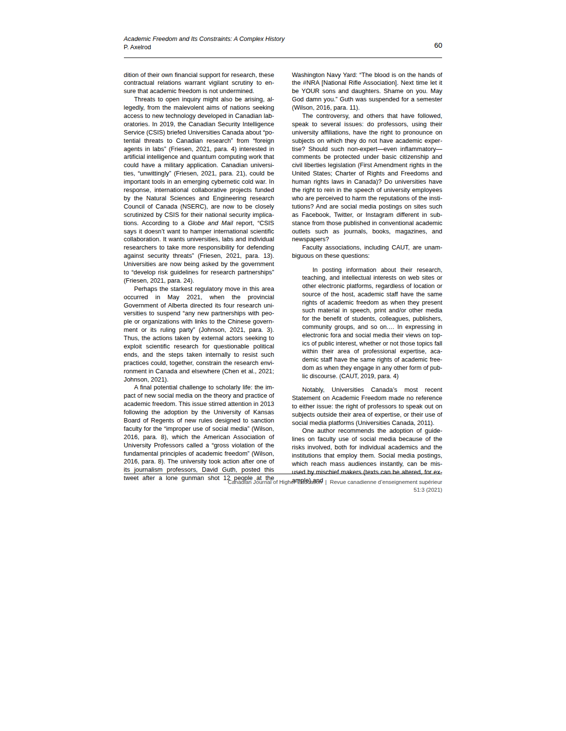Academic Freedom and Its Constraints: A Complex History P. Axelrod
60
dition of their own financial support for research, these contractual relations warrant vigilant scrutiny to ensure that academic freedom is not undermined.
Threats to open inquiry might also be arising, allegedly, from the malevolent aims of nations seeking access to new technology developed in Canadian laboratories. In 2019, the Canadian Security Intelligence Service (CSIS) briefed Universities Canada about “potential threats to Canadian research” from “foreign agents in labs” (Friesen, 2021, para. 4) interested in artificial intelligence and quantum computing work that could have a military application. Canadian universities, “unwittingly” (Friesen, 2021, para. 21), could be important tools in an emerging cybernetic cold war. In response, international collaborative projects funded by the Natural Sciences and Engineering research Council of Canada (NSERC), are now to be closely scrutinized by CSIS for their national security implications. According to a Globe and Mail report, “CSIS says it doesn’t want to hamper international scientific collaboration. It wants universities, labs and individual researchers to take more responsibility for defending against security threats” (Friesen, 2021, para. 13). Universities are now being asked by the government to “develop risk guidelines for research partnerships” (Friesen, 2021, para. 24).
Perhaps the starkest regulatory move in this area occurred in May 2021, when the provincial Government of Alberta directed its four research universities to suspend “any new partnerships with people or organizations with links to the Chinese government or its ruling party” (Johnson, 2021, para. 3). Thus, the actions taken by external actors seeking to exploit scientific research for questionable political ends, and the steps taken internally to resist such practices could, together, constrain the research environment in Canada and elsewhere (Chen et al., 2021; Johnson, 2021).
A final potential challenge to scholarly life: the impact of new social media on the theory and practice of academic freedom. This issue stirred attention in 2013 following the adoption by the University of Kansas Board of Regents of new rules designed to sanction faculty for the “improper use of social media” (Wilson, 2016, para. 8), which the American Association of University Professors called a “gross violation of the fundamental principles of academic freedom” (Wilson, 2016, para. 8). The university took action after one of its journalism professors, David Guth, posted this tweet after a lone gunman shot 12 people at the Washington Navy Yard: “The blood is on the hands of the #NRA [National Rifle Association]. Next time let it be YOUR sons and daughters. Shame on you. May God damn you.” Guth was suspended for a semester (Wilson, 2016, para. 11).
The controversy, and others that have followed, speak to several issues: do professors, using their university affiliations, have the right to pronounce on subjects on which they do not have academic expertise? Should such non-expert—even inflammatory—comments be protected under basic citizenship and civil liberties legislation (First Amendment rights in the United States; Charter of Rights and Freedoms and human rights laws in Canada)? Do universities have the right to rein in the speech of university employees who are perceived to harm the reputations of the institutions? And are social media postings on sites such as Facebook, Twitter, or Instagram different in substance from those published in conventional academic outlets such as journals, books, magazines, and newspapers?
Faculty associations, including CAUT, are unambiguous on these questions:
In posting information about their research, teaching, and intellectual interests on web sites or other electronic platforms, regardless of location or source of the host, academic staff have the same rights of academic freedom as when they present such material in speech, print and/or other media for the benefit of students, colleagues, publishers, community groups, and so on.… In expressing in electronic fora and social media their views on topics of public interest, whether or not those topics fall within their area of professional expertise, academic staff have the same rights of academic freedom as when they engage in any other form of public discourse. (CAUT, 2019, para. 4)
Notably, Universities Canada’s most recent Statement on Academic Freedom made no reference to either issue: the right of professors to speak out on subjects outside their area of expertise, or their use of social media platforms (Universities Canada, 2011).
One author recommends the adoption of guidelines on faculty use of social media because of the risks involved, both for individual academics and the institutions that employ them. Social media postings, which reach mass audiences instantly, can be misused by mischief makers (texts can be altered, for example) and
Canadian Journal of Higher Education | Revue canadienne d’enseignement supérieur
51:3 (2021)